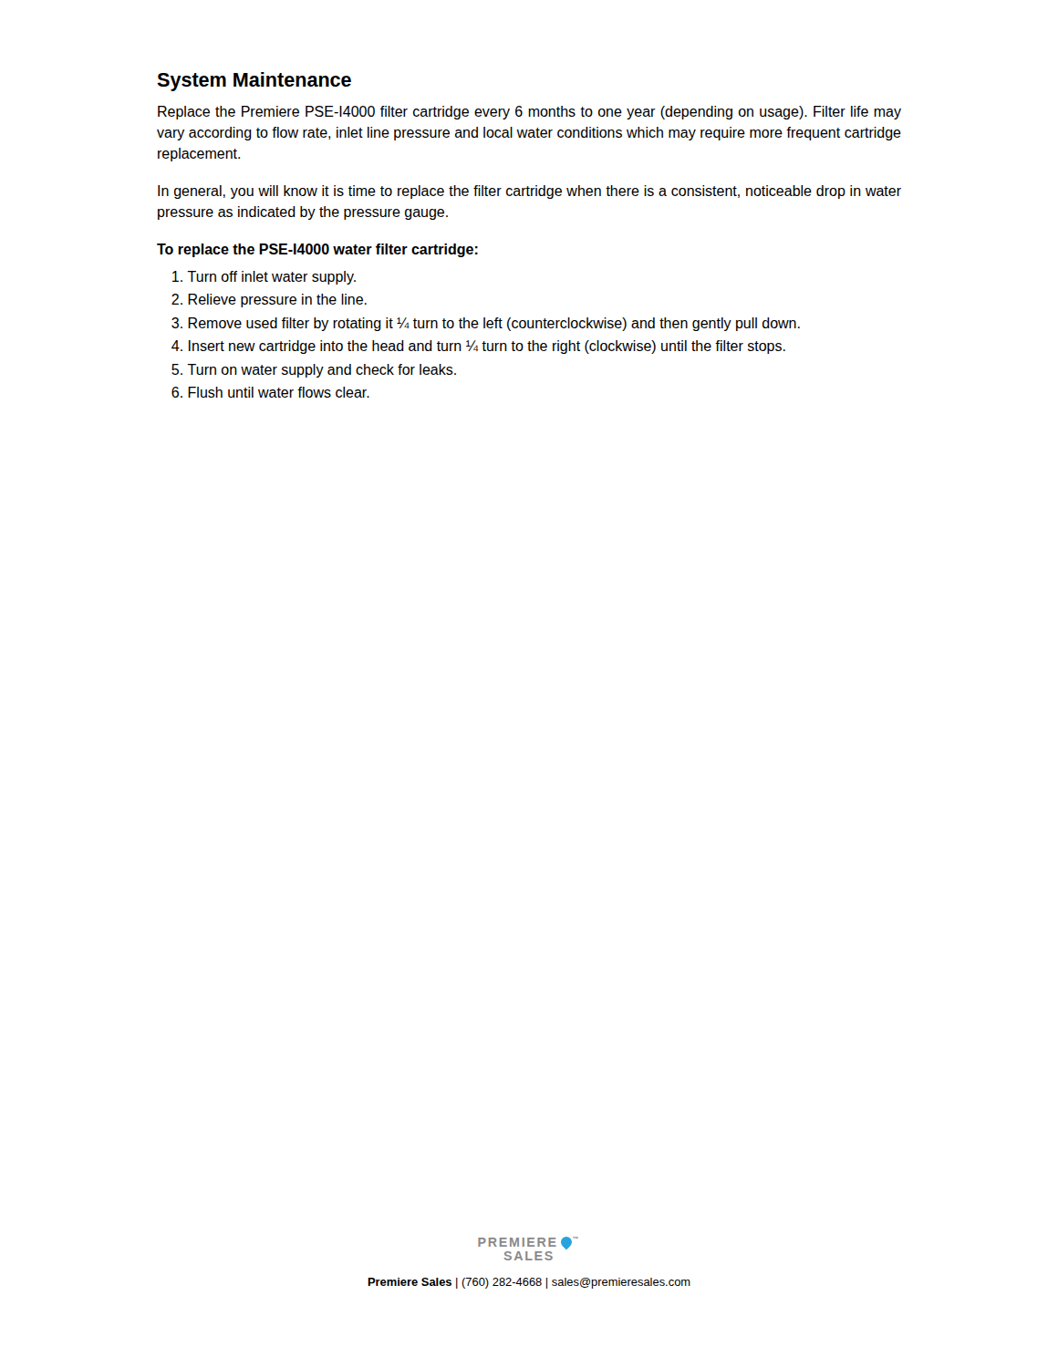System Maintenance
Replace the Premiere PSE-I4000 filter cartridge every 6 months to one year (depending on usage). Filter life may vary according to flow rate, inlet line pressure and local water conditions which may require more frequent cartridge replacement.
In general, you will know it is time to replace the filter cartridge when there is a consistent, noticeable drop in water pressure as indicated by the pressure gauge.
To replace the PSE-I4000 water filter cartridge:
Turn off inlet water supply.
Relieve pressure in the line.
Remove used filter by rotating it ¼ turn to the left (counterclockwise) and then gently pull down.
Insert new cartridge into the head and turn ¼ turn to the right (clockwise) until the filter stops.
Turn on water supply and check for leaks.
Flush until water flows clear.
PREMIERE™
SALES
Premiere Sales | (760) 282-4668 | sales@premieresales.com